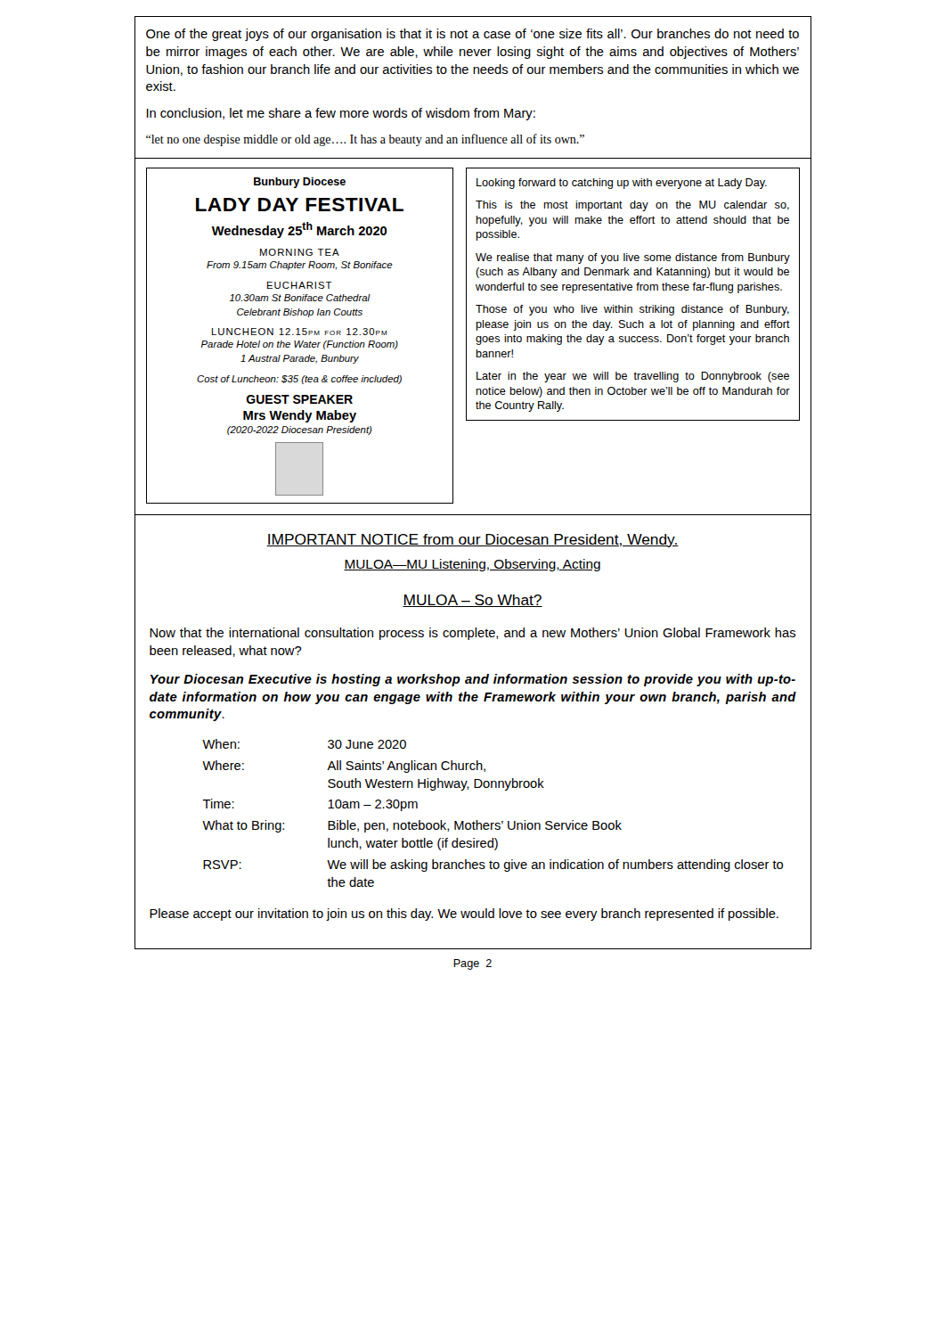One of the great joys of our organisation is that it is not a case of ‘one size fits all’. Our branches do not need to be mirror images of each other. We are able, while never losing sight of the aims and objectives of Mothers’ Union, to fashion our branch life and our activities to the needs of our members and the communities in which we exist.
In conclusion, let me share a few more words of wisdom from Mary:
“let no one despise middle or old age…. It has a beauty and an influence all of its own.”
Bunbury Diocese
LADY DAY FESTIVAL
Wednesday 25th March 2020
MORNING TEA
From 9.15am Chapter Room, St Boniface
EUCHARIST
10.30am St Boniface Cathedral
Celebrant Bishop Ian Coutts
LUNCHEON 12.15pm for 12.30pm
Parade Hotel on the Water (Function Room)
1 Austral Parade, Bunbury
Cost of Luncheon: $35 (tea & coffee included)
GUEST SPEAKER
Mrs Wendy Mabey
(2020-2022 Diocesan President)
Looking forward to catching up with everyone at Lady Day.
This is the most important day on the MU calendar so, hopefully, you will make the effort to attend should that be possible.
We realise that many of you live some distance from Bunbury (such as Albany and Denmark and Katanning) but it would be wonderful to see representative from these far-flung parishes.
Those of you who live within striking distance of Bunbury, please join us on the day. Such a lot of planning and effort goes into making the day a success. Don’t forget your branch banner!
Later in the year we will be travelling to Donnybrook (see notice below) and then in October we’ll be off to Mandurah for the Country Rally.
IMPORTANT NOTICE from our Diocesan President, Wendy.
MULOA—MU Listening, Observing, Acting
MULOA – So What?
Now that the international consultation process is complete, and a new Mothers’ Union Global Framework has been released, what now?
Your Diocesan Executive is hosting a workshop and information session to provide you with up-to-date information on how you can engage with the Framework within your own branch, parish and community.
| When: | 30 June 2020 |
| Where: | All Saints’ Anglican Church, South Western Highway, Donnybrook |
| Time: | 10am – 2.30pm |
| What to Bring: | Bible, pen, notebook, Mothers’ Union Service Book lunch, water bottle (if desired) |
| RSVP: | We will be asking branches to give an indication of numbers attending closer to the date |
Please accept our invitation to join us on this day. We would love to see every branch represented if possible.
Page 2